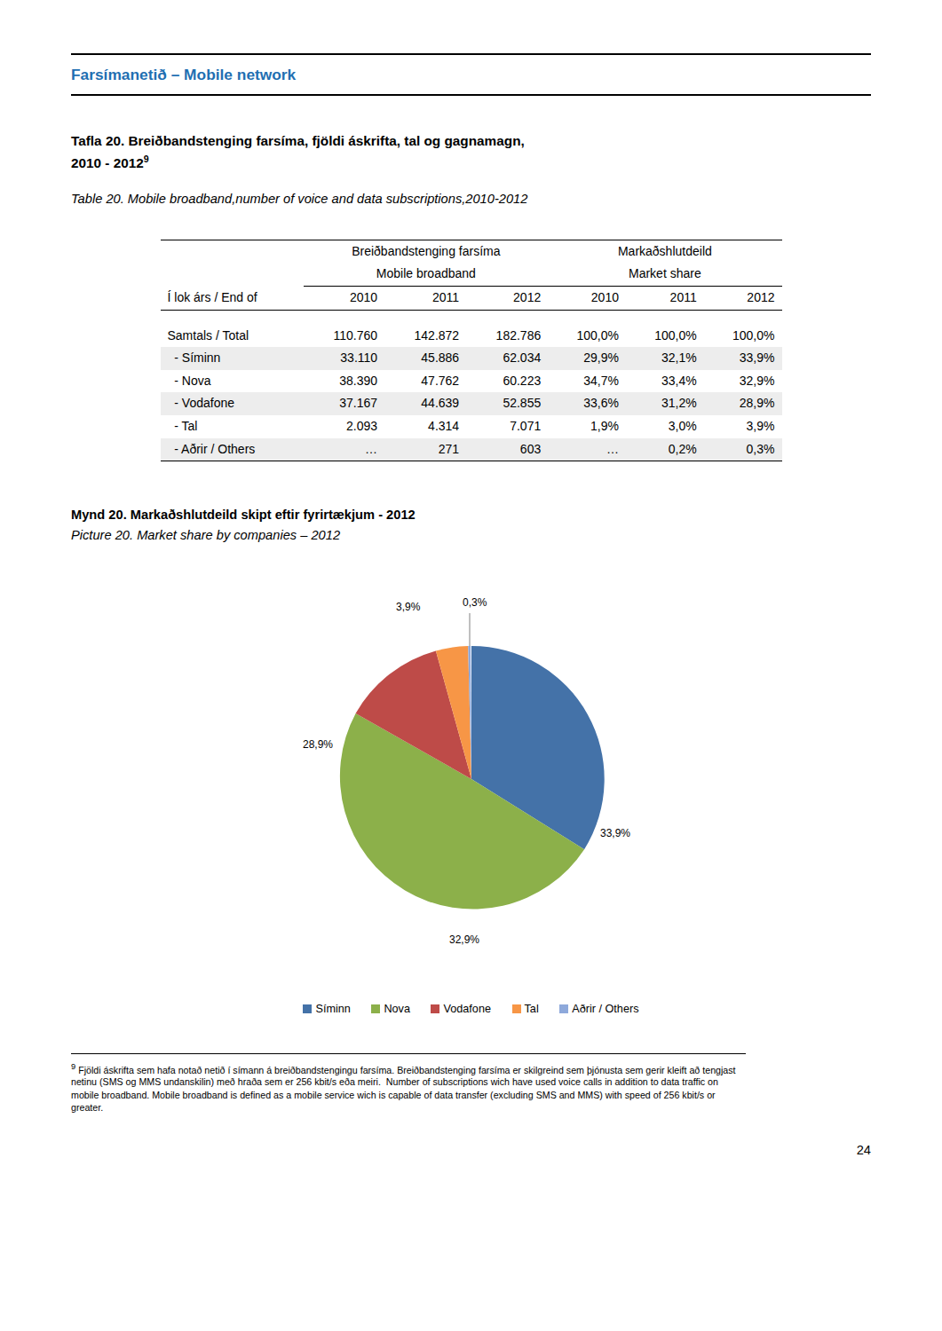Farsímanetið – Mobile network
Tafla 20. Breiðbandstenging farsíma, fjöldi áskrifta, tal og gagnamagn,
2010 - 20129
Table 20. Mobile broadband,number of voice and data subscriptions,2010-2012
| | Breiðbandstenging farsíma | Markaðshlutdeild |
| --- | --- | --- |
| | Mobile broadband | Market share |
| Í lok árs / End of | 2010 | 2011 | 2012 | 2010 | 2011 | 2012 |
| Samtals / Total | 110.760 | 142.872 | 182.786 | 100,0% | 100,0% | 100,0% |
| - Síminn | 33.110 | 45.886 | 62.034 | 29,9% | 32,1% | 33,9% |
| - Nova | 38.390 | 47.762 | 60.223 | 34,7% | 33,4% | 32,9% |
| - Vodafone | 37.167 | 44.639 | 52.855 | 33,6% | 31,2% | 28,9% |
| - Tal | 2.093 | 4.314 | 7.071 | 1,9% | 3,0% | 3,9% |
| - Aðrir / Others | … | 271 | 603 | … | 0,2% | 0,3% |
Mynd 20. Markaðshlutdeild skipt eftir fyrirtækjum - 2012
Picture 20. Market share by companies – 2012
33,9% 32,9% 28,9% 3,9% 0,3%
Síminn Nova Vodafone Tal Aðrir / Others
9 Fjöldi áskrifta sem hafa notað netið í símann á breiðbandstengingu farsíma. Breiðbandstenging farsíma er skilgreind sem þjónusta sem gerir kleift að tengjast netinu (SMS og MMS undanskilin) með hraða sem er 256 kbit/s eða meiri. Number of subscriptions wich have used voice calls in addition to data traffic on mobile broadband. Mobile broadband is defined as a mobile service wich is capable of data transfer (excluding SMS and MMS) with speed of 256 kbit/s or greater.
24